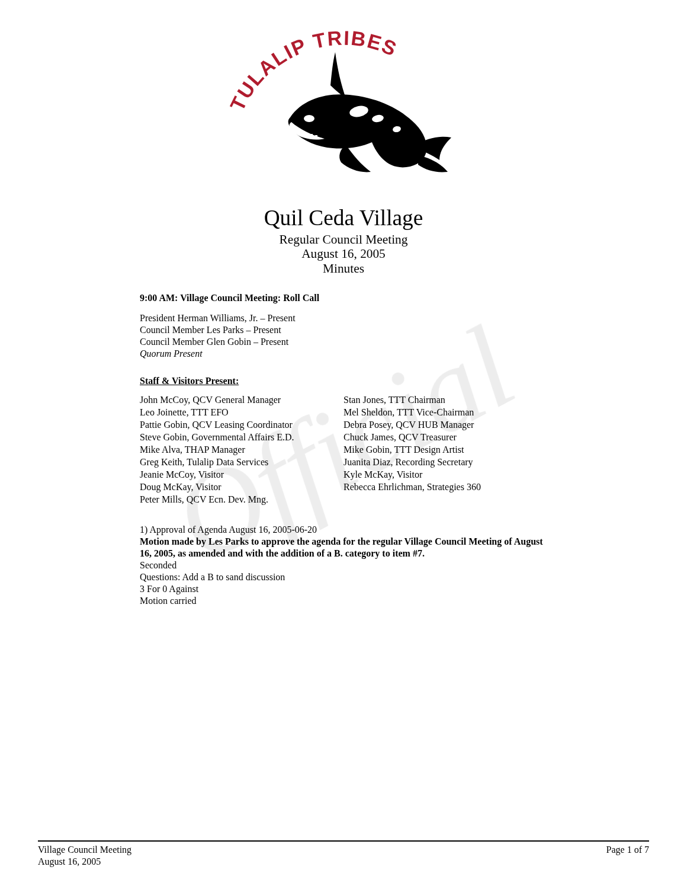Official
TULALIP TRIBES
Quil Ceda Village
Regular Council Meeting
August 16, 2005
Minutes
9:00 AM: Village Council Meeting: Roll Call
President Herman Williams, Jr. – Present
Council Member Les Parks – Present
Council Member Glen Gobin – Present
Quorum Present
Staff & Visitors Present:
| John McCoy, QCV General Manager | Stan Jones, TTT Chairman |
| Leo Joinette, TTT EFO | Mel Sheldon, TTT Vice-Chairman |
| Pattie Gobin, QCV Leasing Coordinator | Debra Posey, QCV HUB Manager |
| Steve Gobin, Governmental Affairs E.D. | Chuck James, QCV Treasurer |
| Mike Alva, THAP Manager | Mike Gobin, TTT Design Artist |
| Greg Keith, Tulalip Data Services | Juanita Diaz, Recording Secretary |
| Jeanie McCoy, Visitor | Kyle McKay, Visitor |
| Doug McKay, Visitor | Rebecca Ehrlichman, Strategies 360 |
| Peter Mills, QCV Ecn. Dev. Mng. | |
1) Approval of Agenda August 16, 2005-06-20
Motion made by Les Parks to approve the agenda for the regular Village Council Meeting of August 16, 2005, as amended and with the addition of a B. category to item #7.
Seconded
Questions: Add a B to sand discussion
3 For 0 Against
Motion carried
Village Council Meeting
August 16, 2005
Page 1 of 7